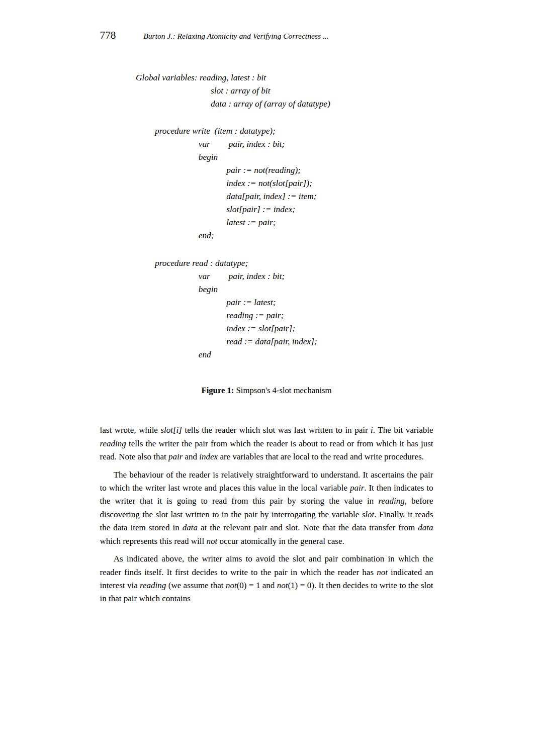778
Burton J.: Relaxing Atomicity and Verifying Correctness ...
Global variables: reading, latest : bit slot : array of bit data : array of (array of datatype)
procedure write (item : datatype);
var pair, index : bit;
begin
pair := not(reading);
index := not(slot[pair]);
data[pair, index] := item;
slot[pair] := index;
latest := pair;
end;
procedure read : datatype;
var pair, index : bit;
begin
pair := latest;
reading := pair;
index := slot[pair];
read := data[pair, index];
end
Figure 1: Simpson's 4-slot mechanism
last wrote, while slot[i] tells the reader which slot was last written to in pair i. The bit variable reading tells the writer the pair from which the reader is about to read or from which it has just read. Note also that pair and index are variables that are local to the read and write procedures.
The behaviour of the reader is relatively straightforward to understand. It ascertains the pair to which the writer last wrote and places this value in the local variable pair. It then indicates to the writer that it is going to read from this pair by storing the value in reading, before discovering the slot last written to in the pair by interrogating the variable slot. Finally, it reads the data item stored in data at the relevant pair and slot. Note that the data transfer from data which represents this read will not occur atomically in the general case.
As indicated above, the writer aims to avoid the slot and pair combination in which the reader finds itself. It first decides to write to the pair in which the reader has not indicated an interest via reading (we assume that not(0) = 1 and not(1) = 0). It then decides to write to the slot in that pair which contains